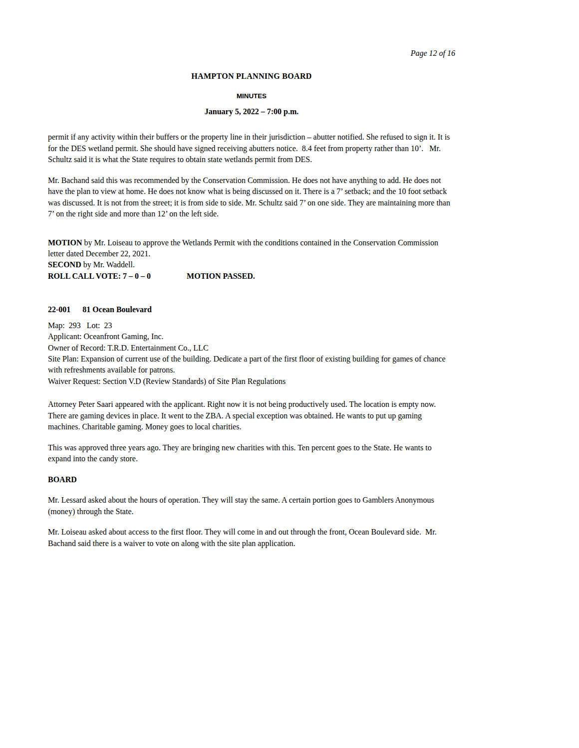Page 12 of 16
HAMPTON PLANNING BOARD
MINUTES
January 5, 2022 – 7:00 p.m.
permit if any activity within their buffers or the property line in their jurisdiction – abutter notified. She refused to sign it. It is for the DES wetland permit. She should have signed receiving abutters notice. 8.4 feet from property rather than 10’. Mr. Schultz said it is what the State requires to obtain state wetlands permit from DES.
Mr. Bachand said this was recommended by the Conservation Commission. He does not have anything to add. He does not have the plan to view at home. He does not know what is being discussed on it. There is a 7’ setback; and the 10 foot setback was discussed. It is not from the street; it is from side to side. Mr. Schultz said 7’ on one side. They are maintaining more than 7’ on the right side and more than 12’ on the left side.
MOTION by Mr. Loiseau to approve the Wetlands Permit with the conditions contained in the Conservation Commission letter dated December 22, 2021.
SECOND by Mr. Waddell.
ROLL CALL VOTE: 7 – 0 – 0 MOTION PASSED.
22-00181 Ocean Boulevard
Map: 293 Lot: 23 Applicant: Oceanfront Gaming, Inc. Owner of Record: T.R.D. Entertainment Co., LLC Site Plan: Expansion of current use of the building. Dedicate a part of the first floor of existing building for games of chance with refreshments available for patrons. Waiver Request: Section V.D (Review Standards) of Site Plan Regulations
Attorney Peter Saari appeared with the applicant. Right now it is not being productively used. The location is empty now. There are gaming devices in place. It went to the ZBA. A special exception was obtained. He wants to put up gaming machines. Charitable gaming. Money goes to local charities.
This was approved three years ago. They are bringing new charities with this. Ten percent goes to the State. He wants to expand into the candy store.
BOARD
Mr. Lessard asked about the hours of operation. They will stay the same. A certain portion goes to Gamblers Anonymous (money) through the State.
Mr. Loiseau asked about access to the first floor. They will come in and out through the front, Ocean Boulevard side. Mr. Bachand said there is a waiver to vote on along with the site plan application.